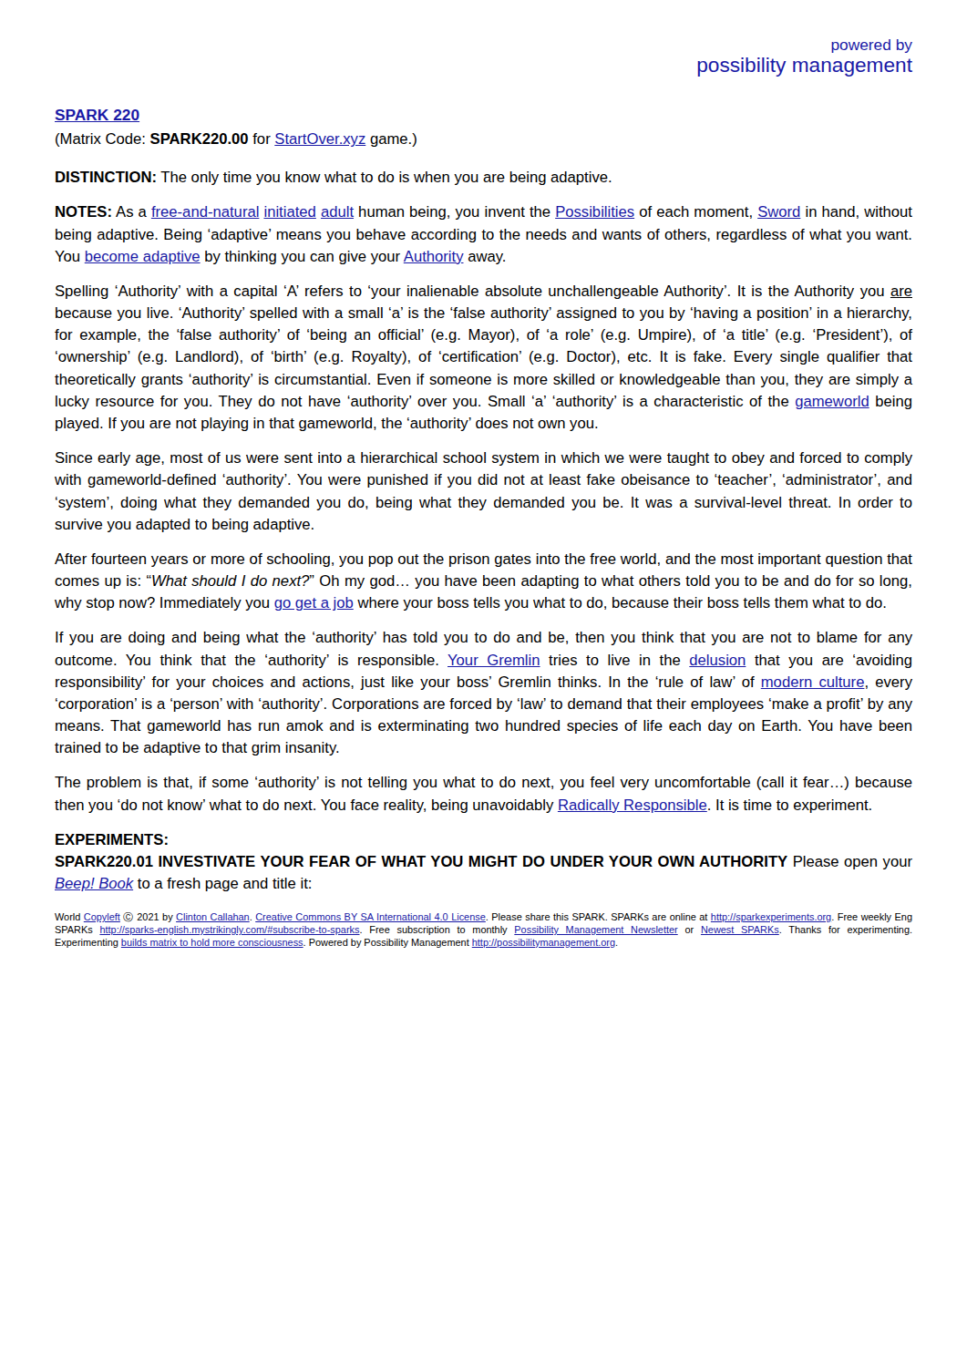powered by
possibility management
SPARK 220
(Matrix Code: SPARK220.00 for StartOver.xyz game.)
DISTINCTION: The only time you know what to do is when you are being adaptive.
NOTES: As a free-and-natural initiated adult human being, you invent the Possibilities of each moment, Sword in hand, without being adaptive. Being ‘adaptive’ means you behave according to the needs and wants of others, regardless of what you want. You become adaptive by thinking you can give your Authority away.
Spelling ‘Authority’ with a capital ‘A’ refers to ‘your inalienable absolute unchallengeable Authority’. It is the Authority you are because you live. ‘Authority’ spelled with a small ‘a’ is the ‘false authority’ assigned to you by ‘having a position’ in a hierarchy, for example, the ‘false authority’ of ‘being an official’ (e.g. Mayor), of ‘a role’ (e.g. Umpire), of ‘a title’ (e.g. ‘President’), of ‘ownership’ (e.g. Landlord), of ‘birth’ (e.g. Royalty), of ‘certification’ (e.g. Doctor), etc. It is fake. Every single qualifier that theoretically grants ‘authority’ is circumstantial. Even if someone is more skilled or knowledgeable than you, they are simply a lucky resource for you. They do not have ‘authority’ over you. Small ‘a’ ‘authority’ is a characteristic of the gameworld being played. If you are not playing in that gameworld, the ‘authority’ does not own you.
Since early age, most of us were sent into a hierarchical school system in which we were taught to obey and forced to comply with gameworld-defined ‘authority’. You were punished if you did not at least fake obeisance to ‘teacher’, ‘administrator’, and ‘system’, doing what they demanded you do, being what they demanded you be. It was a survival-level threat. In order to survive you adapted to being adaptive.
After fourteen years or more of schooling, you pop out the prison gates into the free world, and the most important question that comes up is: “What should I do next?” Oh my god… you have been adapting to what others told you to be and do for so long, why stop now? Immediately you go get a job where your boss tells you what to do, because their boss tells them what to do.
If you are doing and being what the ‘authority’ has told you to do and be, then you think that you are not to blame for any outcome. You think that the ‘authority’ is responsible. Your Gremlin tries to live in the delusion that you are ‘avoiding responsibility’ for your choices and actions, just like your boss’ Gremlin thinks. In the ‘rule of law’ of modern culture, every ‘corporation’ is a ‘person’ with ‘authority’. Corporations are forced by ‘law’ to demand that their employees ‘make a profit’ by any means. That gameworld has run amok and is exterminating two hundred species of life each day on Earth. You have been trained to be adaptive to that grim insanity.
The problem is that, if some ‘authority’ is not telling you what to do next, you feel very uncomfortable (call it fear…) because then you ‘do not know’ what to do next. You face reality, being unavoidably Radically Responsible. It is time to experiment.
EXPERIMENTS:
SPARK220.01 INVESTIVATE YOUR FEAR OF WHAT YOU MIGHT DO UNDER YOUR OWN AUTHORITY Please open your Beep! Book to a fresh page and title it:
World Copyleft Ⓒ 2021 by Clinton Callahan. Creative Commons BY SA International 4.0 License. Please share this SPARK. SPARKs are online at http://sparkexperiments.org. Free weekly Eng SPARKs http://sparks-english.mystrikingly.com/#subscribe-to-sparks. Free subscription to monthly Possibility Management Newsletter or Newest SPARKs. Thanks for experimenting. Experimenting builds matrix to hold more consciousness. Powered by Possibility Management http://possibilitymanagement.org.